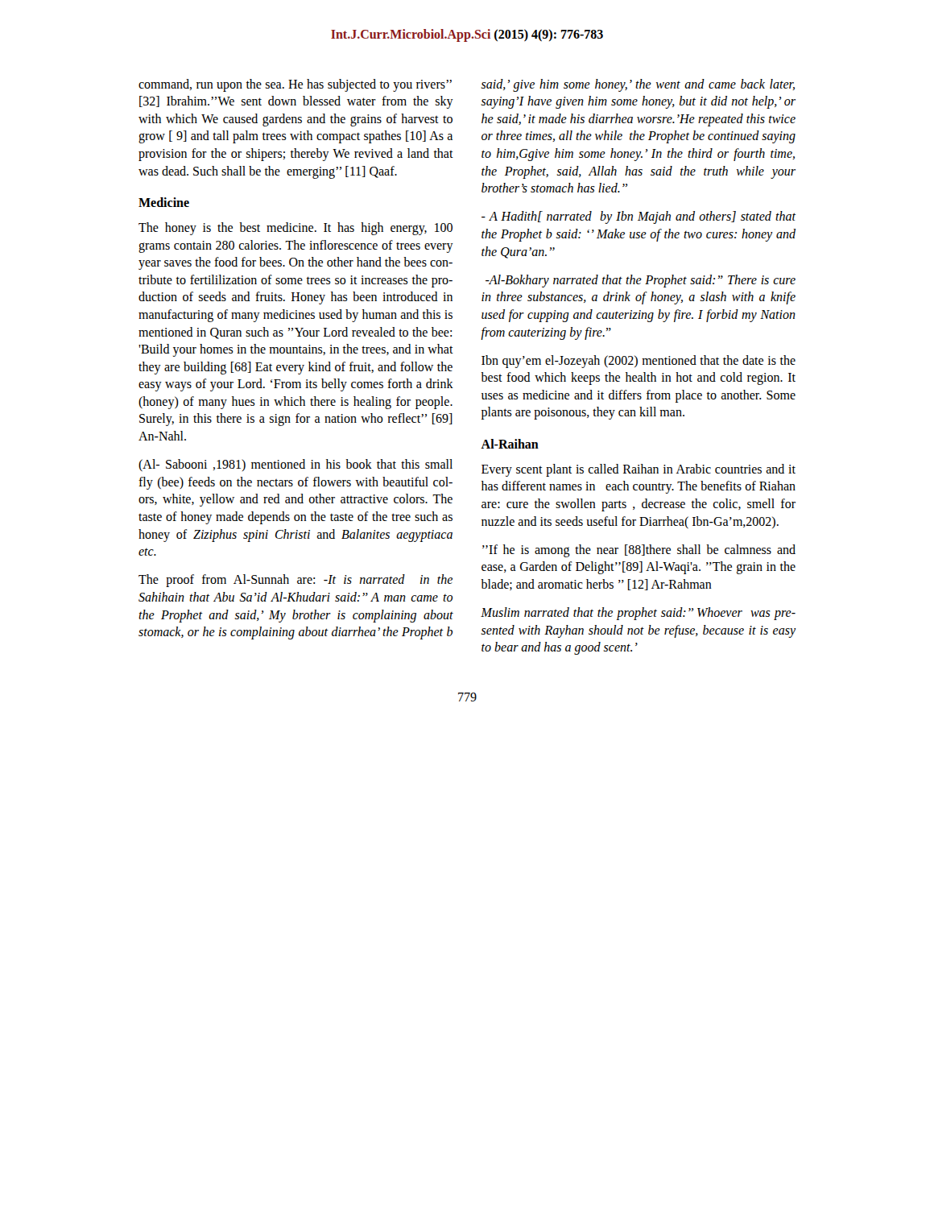Int.J.Curr.Microbiol.App.Sci (2015) 4(9): 776-783
command, run upon the sea. He has subjected to you rivers’’ [32] Ibrahim.’’We sent down blessed water from the sky with which We caused gardens and the grains of harvest to grow [ 9] and tall palm trees with compact spathes [10] As a provision for the or shipers; thereby We revived a land that was dead. Such shall be the emerging’’ [11] Qaaf.
Medicine
The honey is the best medicine. It has high energy, 100 grams contain 280 calories. The inflorescence of trees every year saves the food for bees. On the other hand the bees contribute to fertililization of some trees so it increases the production of seeds and fruits. Honey has been introduced in manufacturing of many medicines used by human and this is mentioned in Quran such as ’’Your Lord revealed to the bee: 'Build your homes in the mountains, in the trees, and in what they are building [68] Eat every kind of fruit, and follow the easy ways of your Lord. ‘From its belly comes forth a drink (honey) of many hues in which there is healing for people. Surely, in this there is a sign for a nation who reflect’’ [69] An-Nahl.
(Al- Sabooni ,1981) mentioned in his book that this small fly (bee) feeds on the nectars of flowers with beautiful colors, white, yellow and red and other attractive colors. The taste of honey made depends on the taste of the tree such as honey of Ziziphus spini Christi and Balanites aegyptiaca etc.
The proof from Al-Sunnah are: -It is narrated in the Sahihain that Abu Sa’id Al-Khudari said:’’ A man came to the Prophet and said,’ My brother is complaining about stomack, or he is complaining about diarrhea’ the Prophet b said,’ give him some honey,’ the went and came back later, saying’I have given him some honey, but it did not help,’ or he said,’ it made his diarrhea worsre.’He repeated this twice or three times, all the while the Prophet be continued saying to him,Ggive him some honey.’ In the third or fourth time, the Prophet, said, Allah has said the truth while your brother’s stomach has lied.’’
- A Hadith[ narrated by Ibn Majah and others] stated that the Prophet b said: ‘’ Make use of the two cures: honey and the Qura’an.’’
-Al-Bokhary narrated that the Prophet said:” There is cure in three substances, a drink of honey, a slash with a knife used for cupping and cauterizing by fire. I forbid my Nation from cauterizing by fire.”
Ibn quy’em el-Jozeyah (2002) mentioned that the date is the best food which keeps the health in hot and cold region. It uses as medicine and it differs from place to another. Some plants are poisonous, they can kill man.
Al-Raihan
Every scent plant is called Raihan in Arabic countries and it has different names in each country. The benefits of Riahan are: cure the swollen parts , decrease the colic, smell for nuzzle and its seeds useful for Diarrhea( Ibn-Ga’m,2002).
’’If he is among the near [88]there shall be calmness and ease, a Garden of Delight’’[89] Al-Waqi'a. ’’The grain in the blade; and aromatic herbs ’’ [12] Ar-Rahman
Muslim narrated that the prophet said:’’ Whoever was presented with Rayhan should not be refuse, because it is easy to bear and has a good scent.’
779